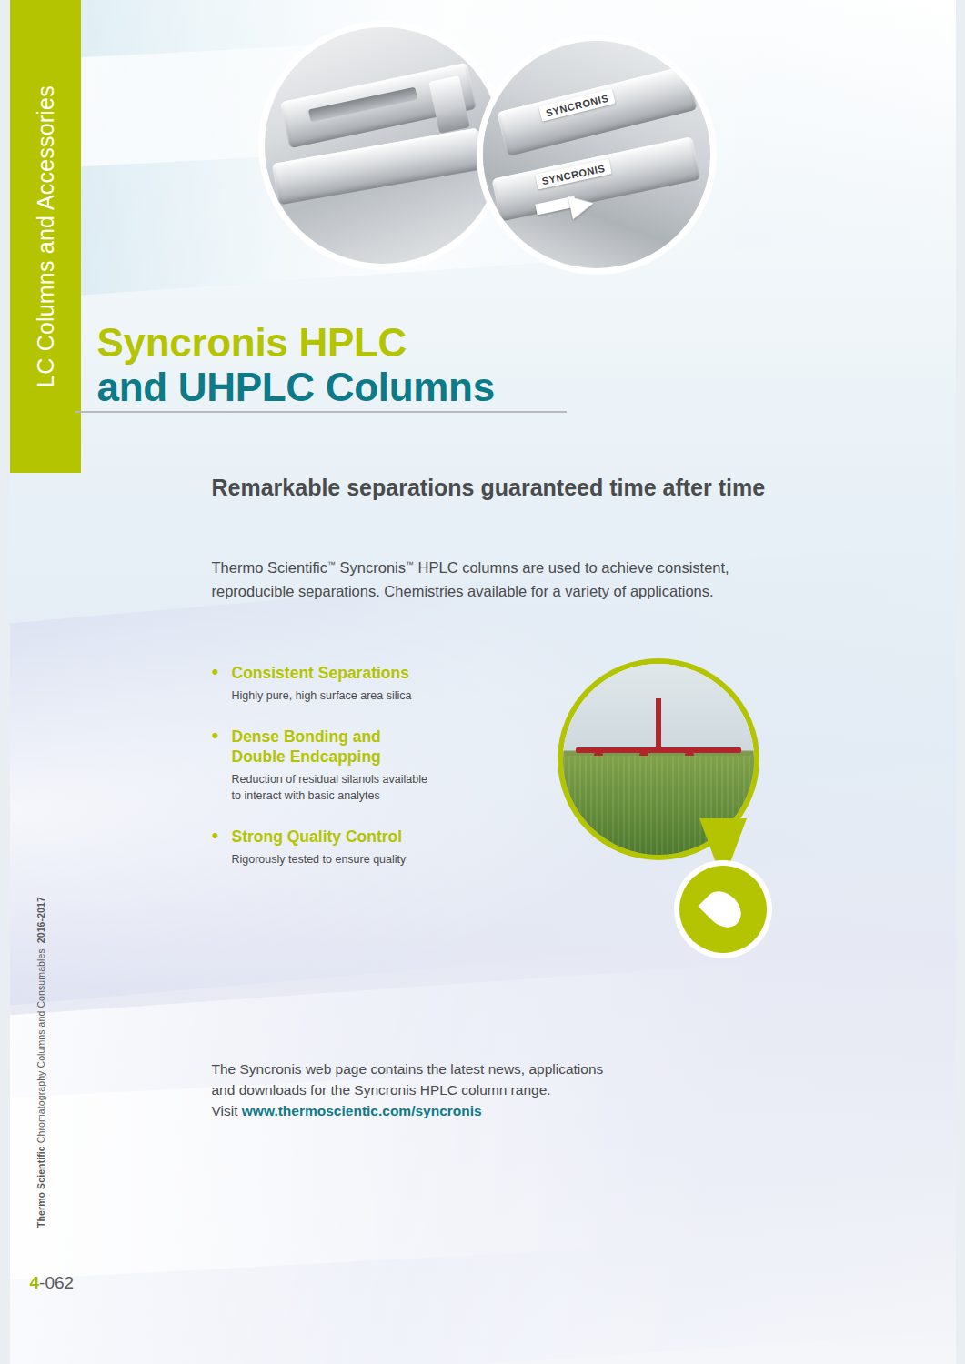LC Columns and Accessories
SYNCRONIS
SYNCRONIS
Syncronis HPLC
and UHPLC Columns
Remarkable separations guaranteed time after time
Thermo Scientific™ Syncronis™ HPLC columns are used to achieve consistent, reproducible separations. Chemistries available for a variety of applications.
Consistent Separations Highly pure, high surface area silica
Dense Bonding and
Double Endcapping Reduction of residual silanols available
to interact with basic analytes
Strong Quality Control Rigorously tested to ensure quality
The Syncronis web page contains the latest news, applications
and downloads for the Syncronis HPLC column range.
Visit www.thermoscientic.com/syncronis
Thermo Scientific Chromatography Columns and Consumables 2016-2017
4-062